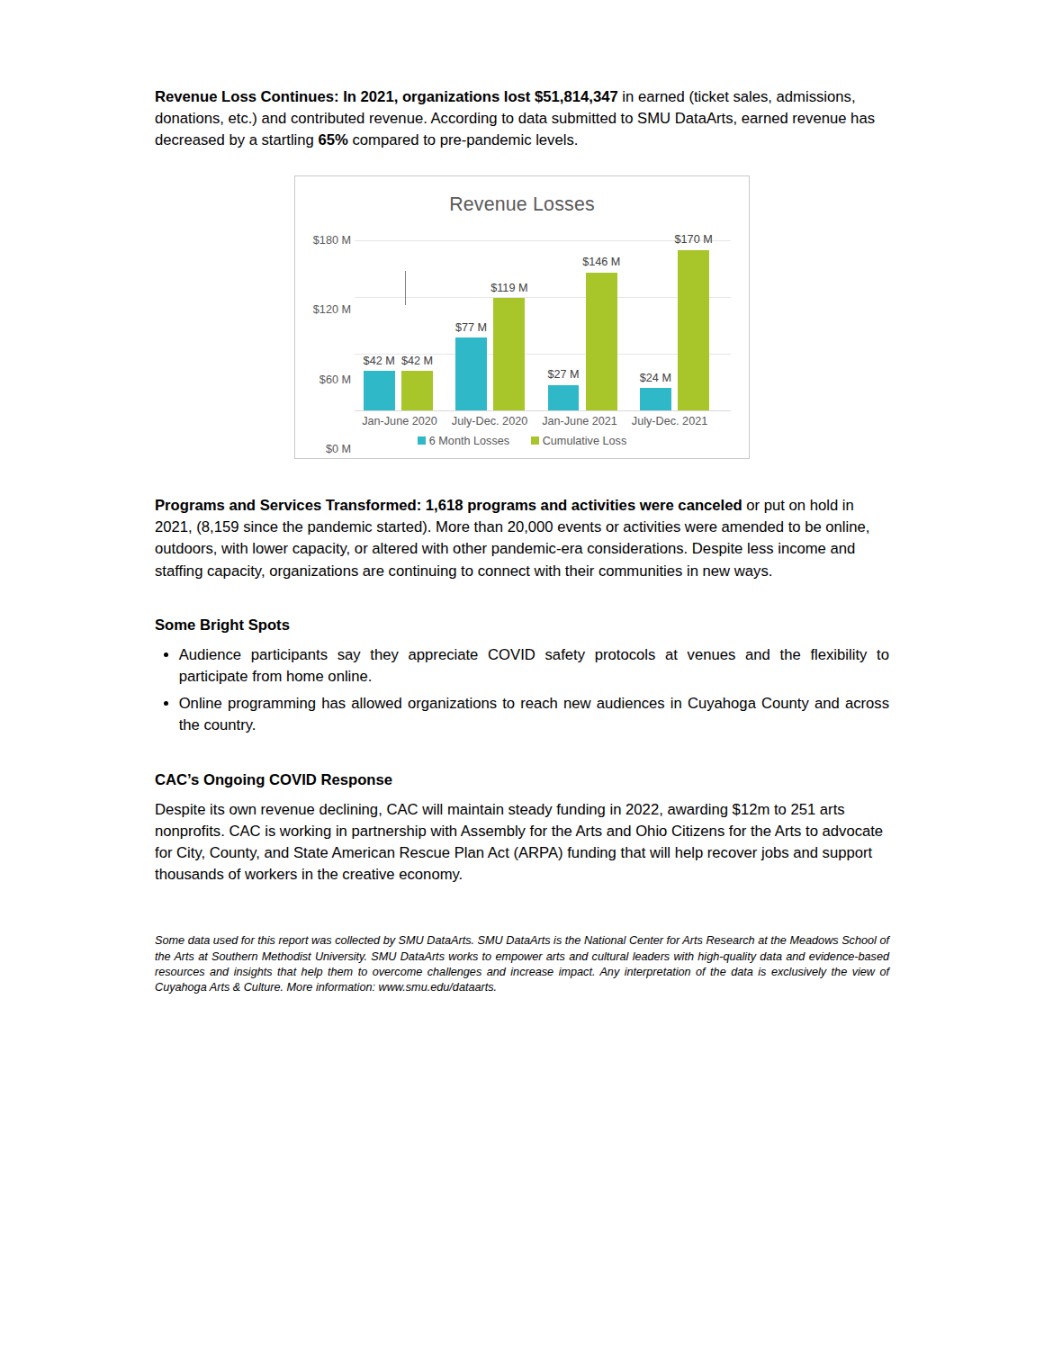Revenue Loss Continues: In 2021, organizations lost $51,814,347 in earned (ticket sales, admissions, donations, etc.) and contributed revenue. According to data submitted to SMU DataArts, earned revenue has decreased by a startling 65% compared to pre-pandemic levels.
Revenue Losses
$180 M
$120 M
$60 M
$0 M
$42 M
$42 M
$77 M
$119 M
$27 M
$146 M
$24 M
$170 M
Jan-June 2020
July-Dec. 2020
Jan-June 2021
July-Dec. 2021
6 Month Losses Cumulative Loss
Programs and Services Transformed: 1,618 programs and activities were canceled or put on hold in 2021, (8,159 since the pandemic started). More than 20,000 events or activities were amended to be online, outdoors, with lower capacity, or altered with other pandemic-era considerations. Despite less income and staffing capacity, organizations are continuing to connect with their communities in new ways.
Some Bright Spots
Audience participants say they appreciate COVID safety protocols at venues and the flexibility to participate from home online.
Online programming has allowed organizations to reach new audiences in Cuyahoga County and across the country.
CAC’s Ongoing COVID Response
Despite its own revenue declining, CAC will maintain steady funding in 2022, awarding $12m to 251 arts nonprofits. CAC is working in partnership with Assembly for the Arts and Ohio Citizens for the Arts to advocate for City, County, and State American Rescue Plan Act (ARPA) funding that will help recover jobs and support thousands of workers in the creative economy.
Some data used for this report was collected by SMU DataArts. SMU DataArts is the National Center for Arts Research at the Meadows School of the Arts at Southern Methodist University. SMU DataArts works to empower arts and cultural leaders with high-quality data and evidence-based resources and insights that help them to overcome challenges and increase impact. Any interpretation of the data is exclusively the view of Cuyahoga Arts & Culture. More information: www.smu.edu/dataarts.